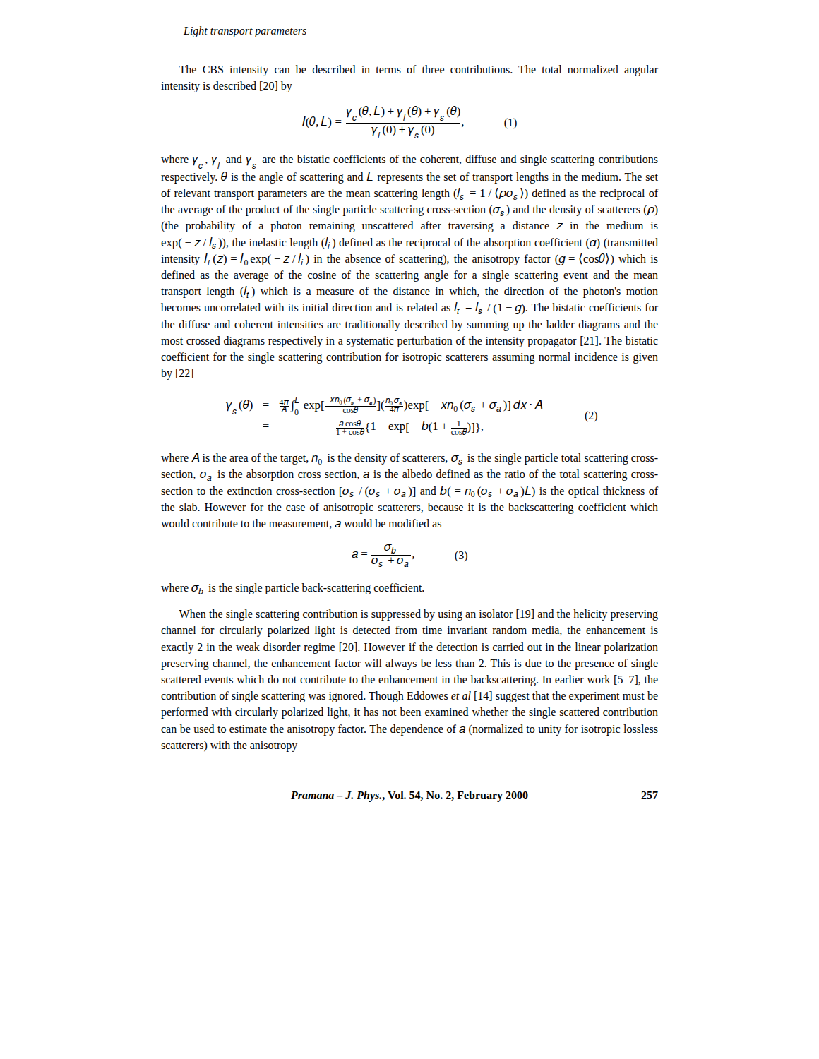Light transport parameters
The CBS intensity can be described in terms of three contributions. The total normalized angular intensity is described [20] by
I(θ,L) = γc(θ,L) + γl(θ) + γs(θ) γl(0) + γs(0) ,
(1)
where γc, γl and γs are the bistatic coefficients of the coherent, diffuse and single scattering contributions respectively. θ is the angle of scattering and L represents the set of transport lengths in the medium. The set of relevant transport parameters are the mean scattering length (ls=1/⟨ρσs⟩) defined as the reciprocal of the average of the product of the single particle scattering cross-section (σs) and the density of scatterers (ρ) (the probability of a photon remaining unscattered after traversing a distance z in the medium is exp(−z/ls)), the inelastic length (li) defined as the reciprocal of the absorption coefficient (α) (transmitted intensity It(z)=I0exp(−z/li) in the absence of scattering), the anisotropy factor (g=⟨cosθ⟩) which is defined as the average of the cosine of the scattering angle for a single scattering event and the mean transport length (lt) which is a measure of the distance in which, the direction of the photon's motion becomes uncorrelated with its initial direction and is related as lt=ls/(1−g). The bistatic coefficients for the diffuse and coherent intensities are traditionally described by summing up the ladder diagrams and the most crossed diagrams respectively in a systematic perturbation of the intensity propagator [21]. The bistatic coefficient for the single scattering contribution for isotropic scatterers assuming normal incidence is given by [22]
γs(θ) = 4πA ∫0L exp [ −xn0(σs+σa) cosθ ] ( n0σs 4π ) exp [−xn0(σs+σa)] dx⋅A = acosθ 1+cosθ { 1−exp [−b (1+ 1cosθ ) ] } ,
(2)
where A is the area of the target, n0 is the density of scatterers, σs is the single particle total scattering cross-section, σa is the absorption cross section, a is the albedo defined as the ratio of the total scattering cross-section to the extinction cross-section [σs/(σs+σa)] and b(=n0(σs+σa)L) is the optical thickness of the slab. However for the case of anisotropic scatterers, because it is the backscattering coefficient which would contribute to the measurement, a would be modified as
a= σb σs+σa ,
(3)
where σb is the single particle back-scattering coefficient.
When the single scattering contribution is suppressed by using an isolator [19] and the helicity preserving channel for circularly polarized light is detected from time invariant random media, the enhancement is exactly 2 in the weak disorder regime [20]. However if the detection is carried out in the linear polarization preserving channel, the enhancement factor will always be less than 2. This is due to the presence of single scattered events which do not contribute to the enhancement in the backscattering. In earlier work [5–7], the contribution of single scattering was ignored. Though Eddowes et al [14] suggest that the experiment must be performed with circularly polarized light, it has not been examined whether the single scattered contribution can be used to estimate the anisotropy factor. The dependence of a (normalized to unity for isotropic lossless scatterers) with the anisotropy
Pramana – J. Phys., Vol. 54, No. 2, February 2000 257